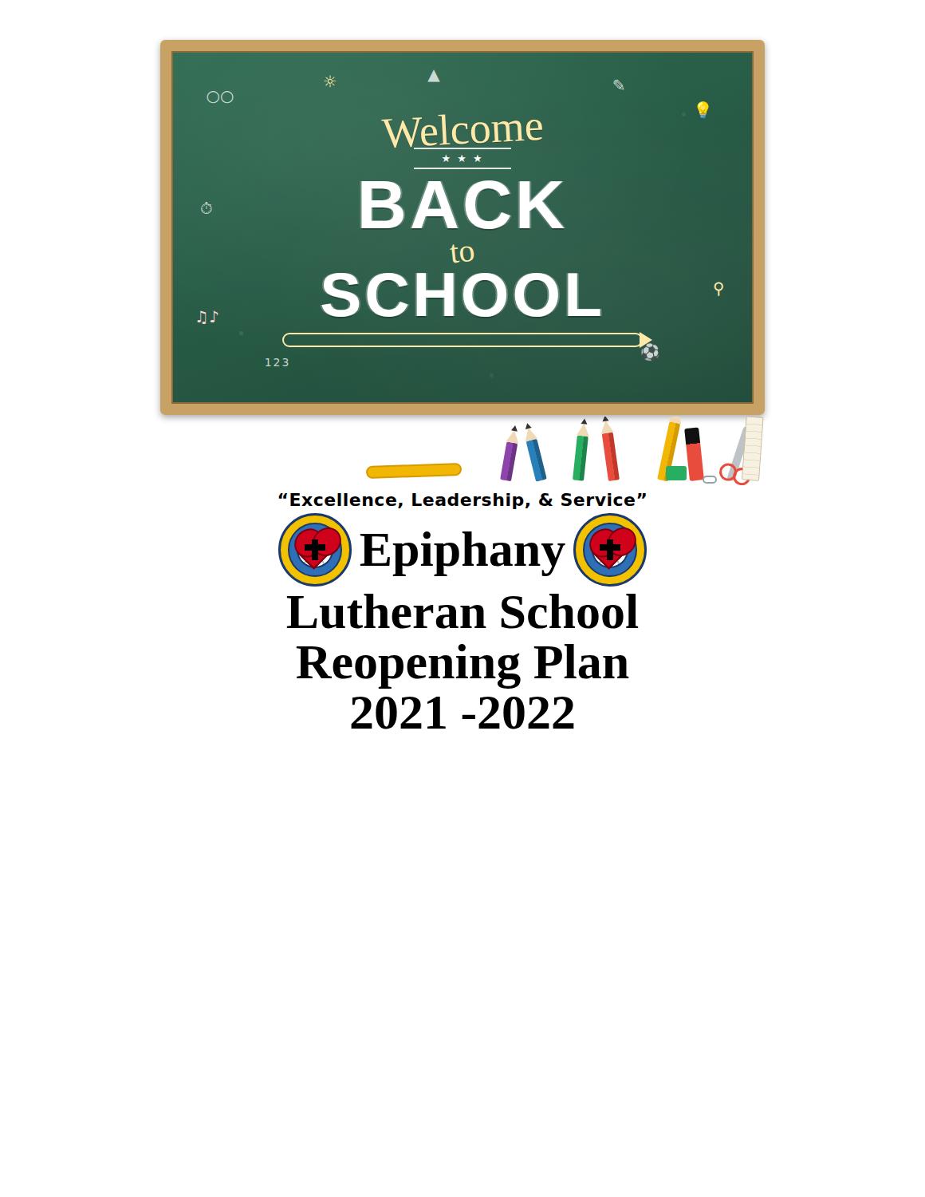○○ ▲ ☼ ✎ 💡 ⏱ ♫♪ ⚲ 123 ⚽
Welcome
★ ★ ★
BACK
to
SCHOOL
“Excellence, Leadership, & Service”
Epiphany Lutheran School Reopening Plan 2021 -2022